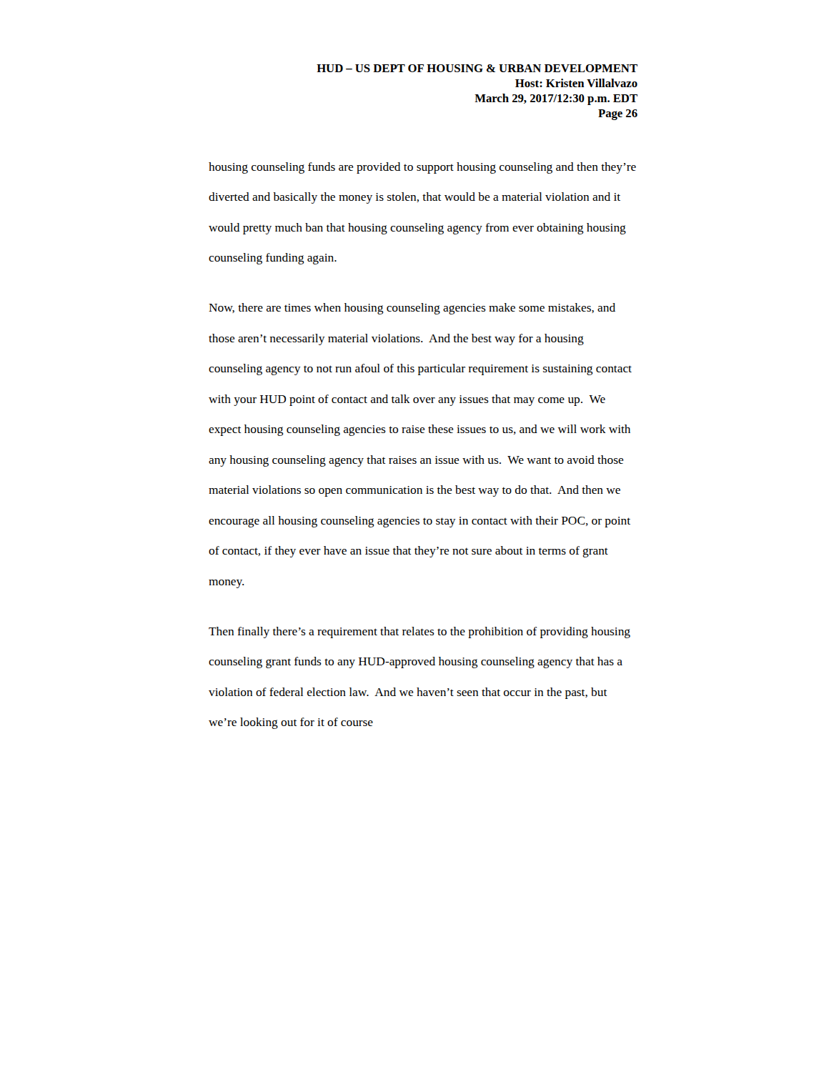HUD – US DEPT OF HOUSING & URBAN DEVELOPMENT
Host: Kristen Villalvazo
March 29, 2017/12:30 p.m. EDT
Page 26
housing counseling funds are provided to support housing counseling and then they’re diverted and basically the money is stolen, that would be a material violation and it would pretty much ban that housing counseling agency from ever obtaining housing counseling funding again.
Now, there are times when housing counseling agencies make some mistakes, and those aren’t necessarily material violations. And the best way for a housing counseling agency to not run afoul of this particular requirement is sustaining contact with your HUD point of contact and talk over any issues that may come up. We expect housing counseling agencies to raise these issues to us, and we will work with any housing counseling agency that raises an issue with us. We want to avoid those material violations so open communication is the best way to do that. And then we encourage all housing counseling agencies to stay in contact with their POC, or point of contact, if they ever have an issue that they’re not sure about in terms of grant money.
Then finally there’s a requirement that relates to the prohibition of providing housing counseling grant funds to any HUD-approved housing counseling agency that has a violation of federal election law. And we haven’t seen that occur in the past, but we’re looking out for it of course